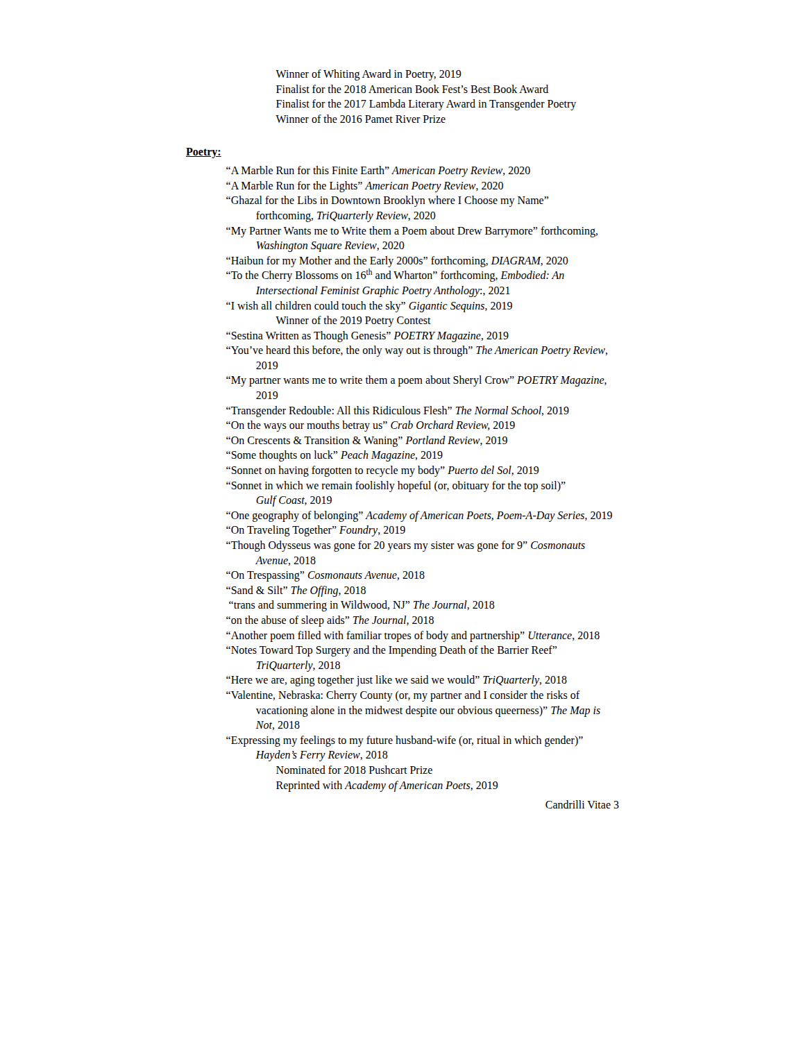Winner of Whiting Award in Poetry, 2019
Finalist for the 2018 American Book Fest’s Best Book Award
Finalist for the 2017 Lambda Literary Award in Transgender Poetry
Winner of the 2016 Pamet River Prize
Poetry:
“A Marble Run for this Finite Earth” American Poetry Review, 2020
“A Marble Run for the Lights” American Poetry Review, 2020
“Ghazal for the Libs in Downtown Brooklyn where I Choose my Name”forthcoming, TriQuarterly Review, 2020
“My Partner Wants me to Write them a Poem about Drew Barrymore” forthcoming,Washington Square Review, 2020
“Haibun for my Mother and the Early 2000s” forthcoming, DIAGRAM, 2020
“To the Cherry Blossoms on 16th and Wharton” forthcoming, Embodied: An Intersectional Feminist Graphic Poetry Anthology:, 2021
“I wish all children could touch the sky” Gigantic Sequins, 2019Winner of the 2019 Poetry Contest
“Sestina Written as Though Genesis” POETRY Magazine, 2019
“You’ve heard this before, the only way out is through” The American Poetry Review,2019
“My partner wants me to write them a poem about Sheryl Crow” POETRY Magazine,2019
“Transgender Redouble: All this Ridiculous Flesh” The Normal School, 2019
“On the ways our mouths betray us” Crab Orchard Review, 2019
“On Crescents & Transition & Waning” Portland Review, 2019
“Some thoughts on luck” Peach Magazine, 2019
“Sonnet on having forgotten to recycle my body” Puerto del Sol, 2019
“Sonnet in which we remain foolishly hopeful (or, obituary for the top soil)”Gulf Coast, 2019
“One geography of belonging” Academy of American Poets, Poem-A-Day Series, 2019
“On Traveling Together” Foundry, 2019
“Though Odysseus was gone for 20 years my sister was gone for 9” Cosmonauts Avenue, 2018
“On Trespassing” Cosmonauts Avenue, 2018
“Sand & Silt” The Offing, 2018
“trans and summering in Wildwood, NJ” The Journal, 2018
“on the abuse of sleep aids” The Journal, 2018
“Another poem filled with familiar tropes of body and partnership” Utterance, 2018
“Notes Toward Top Surgery and the Impending Death of the Barrier Reef”TriQuarterly, 2018
“Here we are, aging together just like we said we would” TriQuarterly, 2018
“Valentine, Nebraska: Cherry County (or, my partner and I consider the risks ofvacationing alone in the midwest despite our obvious queerness)” The Map is Not, 2018
“Expressing my feelings to my future husband-wife (or, ritual in which gender)”Hayden’s Ferry Review, 2018 Nominated for 2018 Pushcart Prize Reprinted with Academy of American Poets, 2019
Candrilli Vitae 3